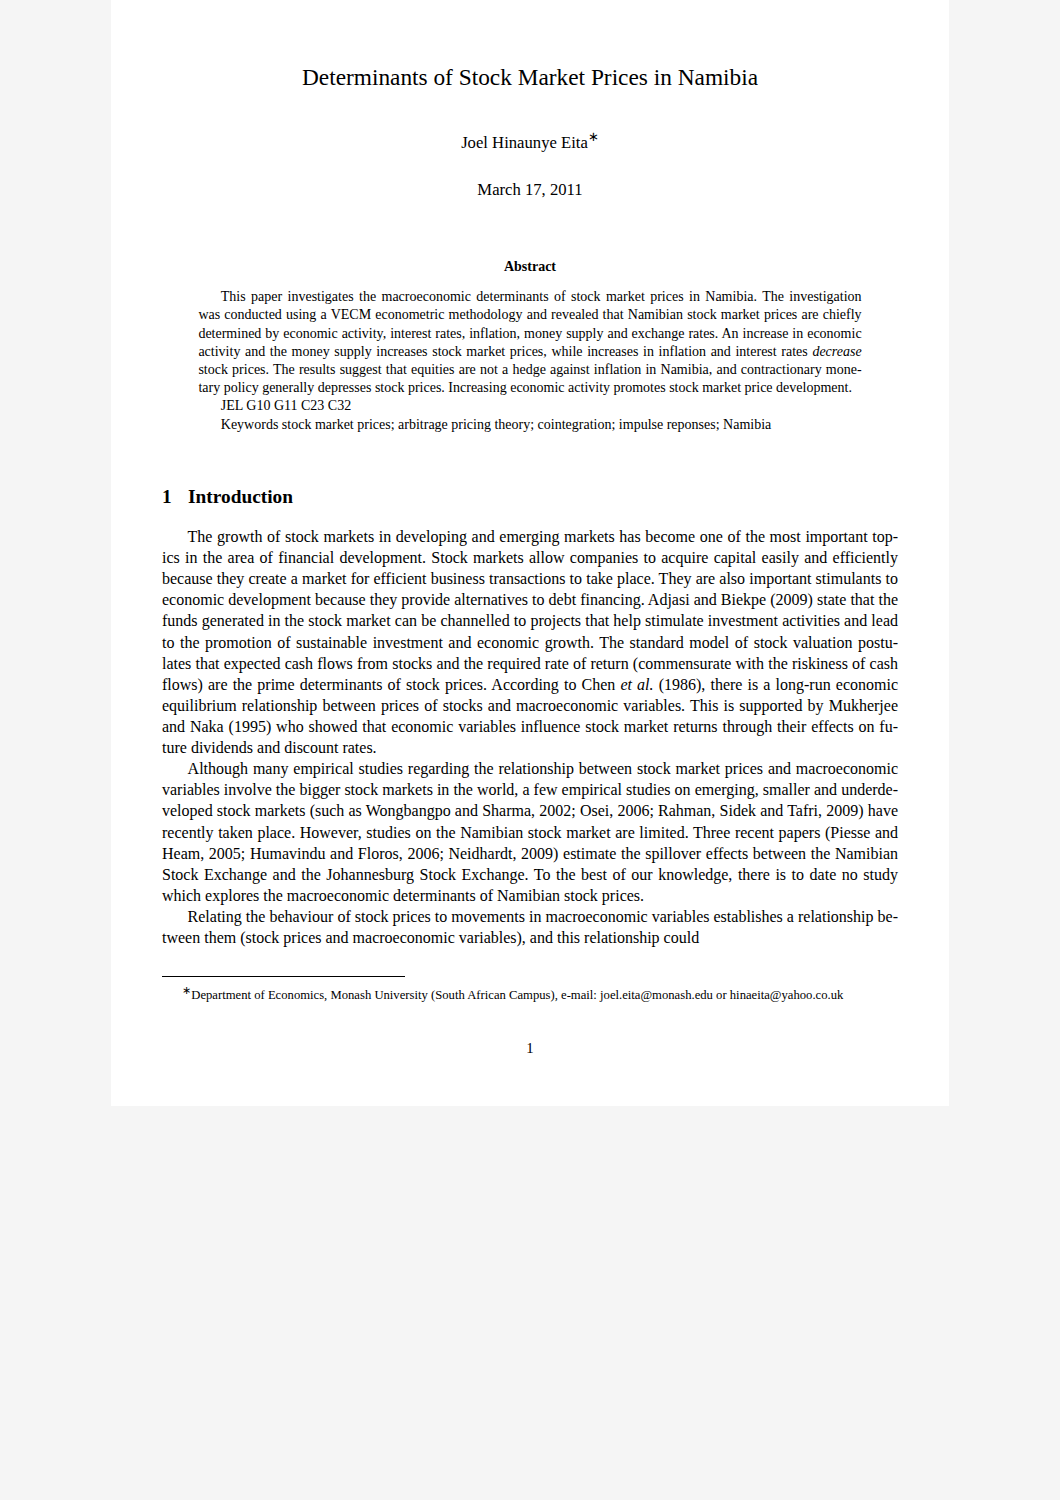Determinants of Stock Market Prices in Namibia
Joel Hinaunye Eita∗
March 17, 2011
Abstract
This paper investigates the macroeconomic determinants of stock market prices in Namibia. The investigation was conducted using a VECM econometric methodology and revealed that Namibian stock market prices are chiefly determined by economic activity, interest rates, inflation, money supply and exchange rates. An increase in economic activity and the money supply increases stock market prices, while increases in inflation and interest rates decrease stock prices. The results suggest that equities are not a hedge against inflation in Namibia, and contractionary monetary policy generally depresses stock prices. Increasing economic activity promotes stock market price development.
JEL G10 G11 C23 C32
Keywords stock market prices; arbitrage pricing theory; cointegration; impulse reponses; Namibia
1 Introduction
The growth of stock markets in developing and emerging markets has become one of the most important topics in the area of financial development. Stock markets allow companies to acquire capital easily and efficiently because they create a market for efficient business transactions to take place. They are also important stimulants to economic development because they provide alternatives to debt financing. Adjasi and Biekpe (2009) state that the funds generated in the stock market can be channelled to projects that help stimulate investment activities and lead to the promotion of sustainable investment and economic growth. The standard model of stock valuation postulates that expected cash flows from stocks and the required rate of return (commensurate with the riskiness of cash flows) are the prime determinants of stock prices. According to Chen et al. (1986), there is a long-run economic equilibrium relationship between prices of stocks and macroeconomic variables. This is supported by Mukherjee and Naka (1995) who showed that economic variables influence stock market returns through their effects on future dividends and discount rates.
Although many empirical studies regarding the relationship between stock market prices and macroeconomic variables involve the bigger stock markets in the world, a few empirical studies on emerging, smaller and underdeveloped stock markets (such as Wongbangpo and Sharma, 2002; Osei, 2006; Rahman, Sidek and Tafri, 2009) have recently taken place. However, studies on the Namibian stock market are limited. Three recent papers (Piesse and Heam, 2005; Humavindu and Floros, 2006; Neidhardt, 2009) estimate the spillover effects between the Namibian Stock Exchange and the Johannesburg Stock Exchange. To the best of our knowledge, there is to date no study which explores the macroeconomic determinants of Namibian stock prices.
Relating the behaviour of stock prices to movements in macroeconomic variables establishes a relationship between them (stock prices and macroeconomic variables), and this relationship could
∗Department of Economics, Monash University (South African Campus), e-mail: joel.eita@monash.edu or hinaeita@yahoo.co.uk
1